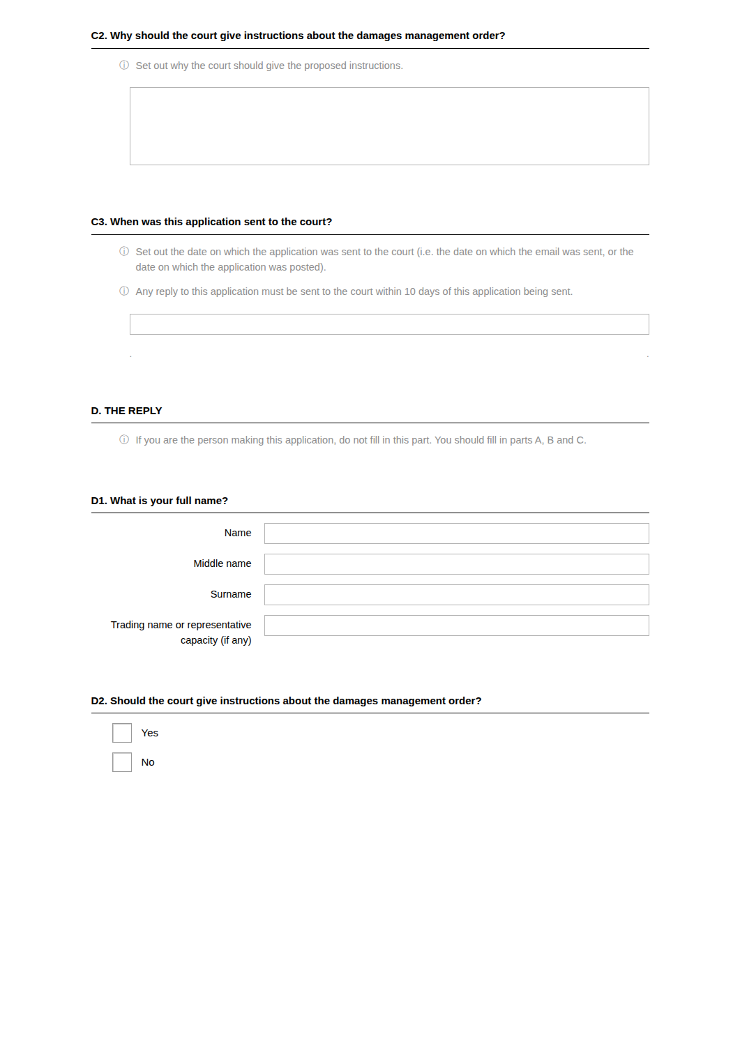C2. Why should the court give instructions about the damages management order?
ⓘ Set out why the court should give the proposed instructions.
C3. When was this application sent to the court?
ⓘ Set out the date on which the application was sent to the court (i.e. the date on which the email was sent, or the date on which the application was posted).
ⓘ Any reply to this application must be sent to the court within 10 days of this application being sent.
. .
D. THE REPLY
ⓘ If you are the person making this application, do not fill in this part. You should fill in parts A, B and C.
D1. What is your full name?
Name
Middle name
Surname
Trading name or representative capacity (if any)
D2. Should the court give instructions about the damages management order?
Yes
No